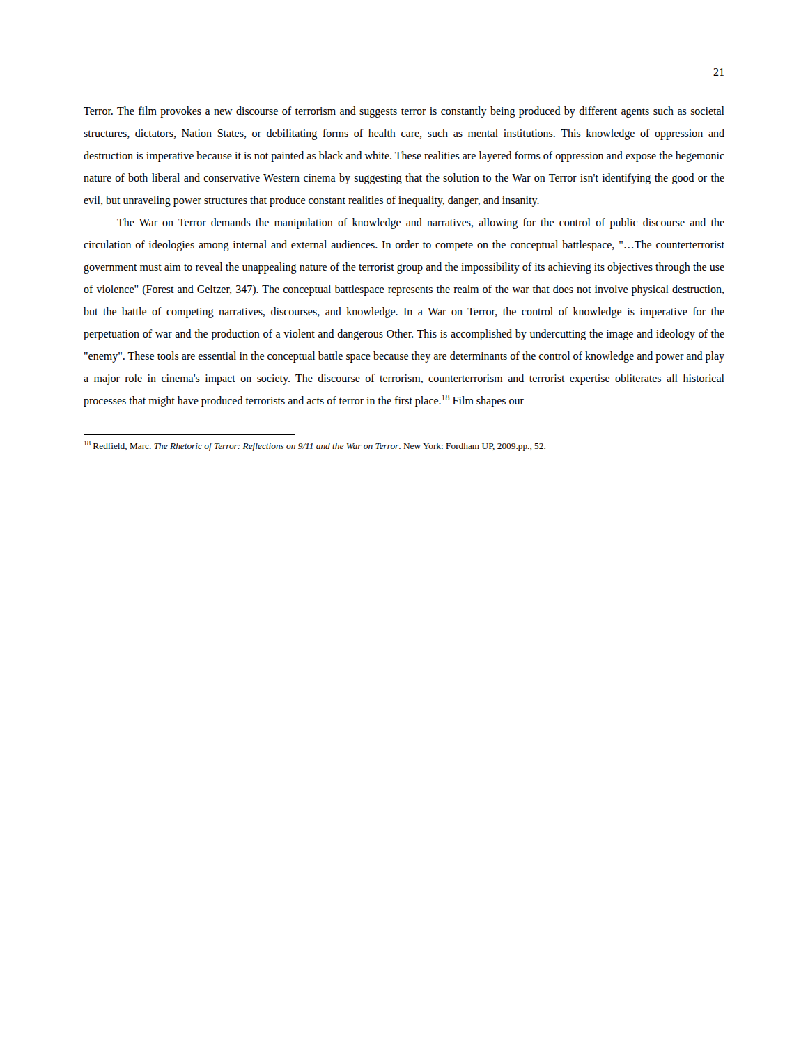21
Terror. The film provokes a new discourse of terrorism and suggests terror is constantly being produced by different agents such as societal structures, dictators, Nation States, or debilitating forms of health care, such as mental institutions. This knowledge of oppression and destruction is imperative because it is not painted as black and white. These realities are layered forms of oppression and expose the hegemonic nature of both liberal and conservative Western cinema by suggesting that the solution to the War on Terror isn't identifying the good or the evil, but unraveling power structures that produce constant realities of inequality, danger, and insanity.
The War on Terror demands the manipulation of knowledge and narratives, allowing for the control of public discourse and the circulation of ideologies among internal and external audiences. In order to compete on the conceptual battlespace, "…The counterterrorist government must aim to reveal the unappealing nature of the terrorist group and the impossibility of its achieving its objectives through the use of violence" (Forest and Geltzer, 347). The conceptual battlespace represents the realm of the war that does not involve physical destruction, but the battle of competing narratives, discourses, and knowledge. In a War on Terror, the control of knowledge is imperative for the perpetuation of war and the production of a violent and dangerous Other. This is accomplished by undercutting the image and ideology of the "enemy". These tools are essential in the conceptual battle space because they are determinants of the control of knowledge and power and play a major role in cinema's impact on society. The discourse of terrorism, counterterrorism and terrorist expertise obliterates all historical processes that might have produced terrorists and acts of terror in the first place.18 Film shapes our
18 Redfield, Marc. The Rhetoric of Terror: Reflections on 9/11 and the War on Terror. New York: Fordham UP, 2009.pp., 52.